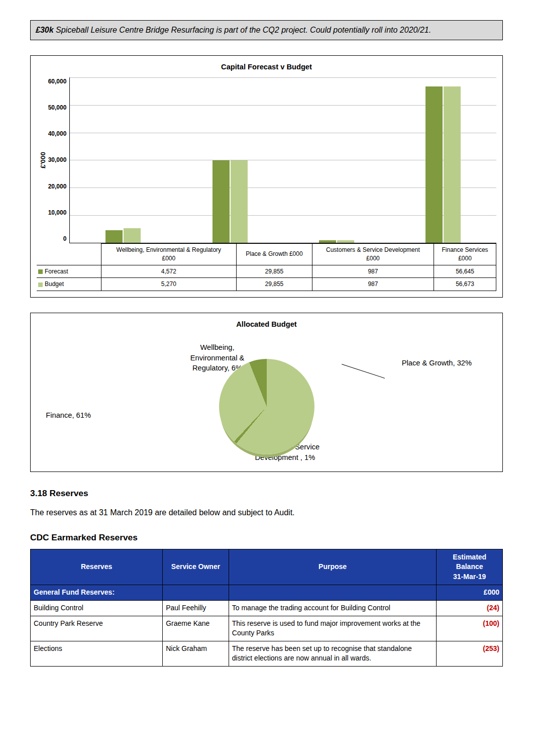£30k Spiceball Leisure Centre Bridge Resurfacing is part of the CQ2 project. Could potentially roll into 2020/21.
Capital Forecast v Budget
£'000
60,000
50,000
40,000
30,000
20,000
10,000
0
| | Wellbeing, Environmental & Regulatory £000 | Place & Growth £000 | Customers & Service Development £000 | Finance Services £000 |
| Forecast | 4,572 | 29,855 | 987 | 56,645 |
| Budget | 5,270 | 29,855 | 987 | 56,673 |
Allocated Budget
Wellbeing,
Environmental &
Regulatory, 6%
Place & Growth, 32%
Finance, 61%
Customers & Service
Development , 1%
3.18 Reserves
The reserves as at 31 March 2019 are detailed below and subject to Audit.
CDC Earmarked Reserves
| Reserves | Service Owner | Purpose | Estimated Balance 31-Mar-19 |
| --- | --- | --- | --- |
| General Fund Reserves: | | | £000 |
| Building Control | Paul Feehilly | To manage the trading account for Building Control | (24) |
| Country Park Reserve | Graeme Kane | This reserve is used to fund major improvement works at the County Parks | (100) |
| Elections | Nick Graham | The reserve has been set up to recognise that standalone district elections are now annual in all wards. | (253) |